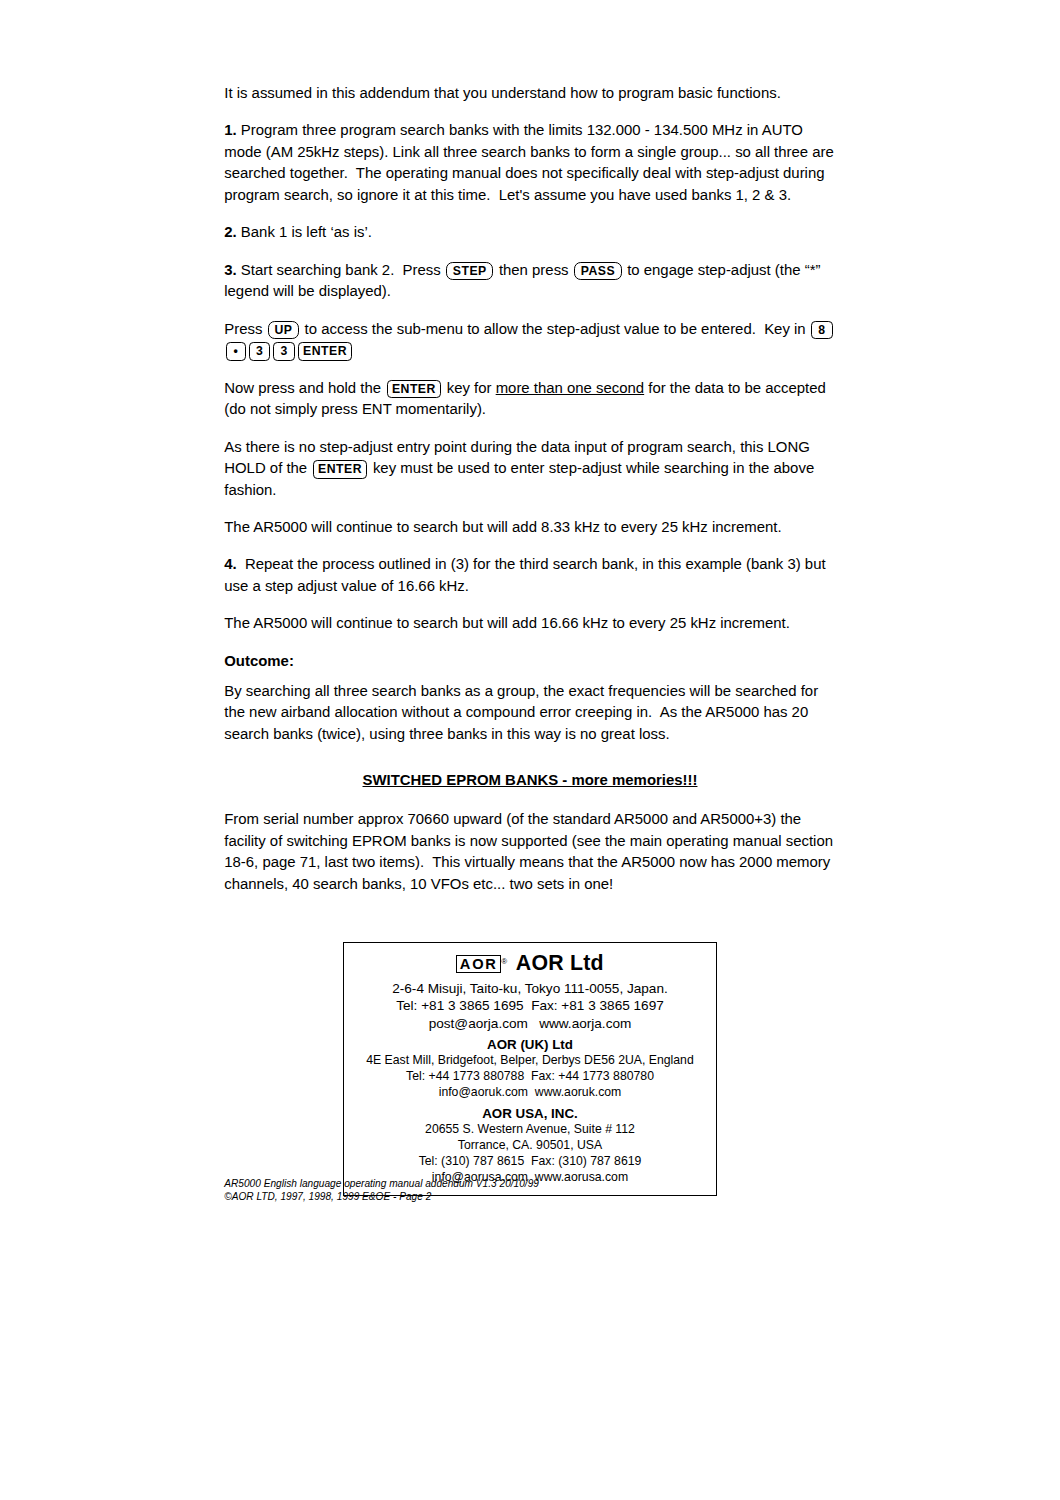It is assumed in this addendum that you understand how to program basic functions.
1. Program three program search banks with the limits 132.000 - 134.500 MHz in AUTO mode (AM 25kHz steps). Link all three search banks to form a single group... so all three are searched together. The operating manual does not specifically deal with step-adjust during program search, so ignore it at this time. Let's assume you have used banks 1, 2 & 3.
2. Bank 1 is left ‘as is’.
3. Start searching bank 2. Press STEP then press PASS to engage step-adjust (the “*” legend will be displayed).
Press UP to access the sub-menu to allow the step-adjust value to be entered. Key in 8 33 ENTER
Now press and hold the ENTER key for more than one second for the data to be accepted (do not simply press ENT momentarily).
As there is no step-adjust entry point during the data input of program search, this LONG HOLD of the ENTER key must be used to enter step-adjust while searching in the above fashion.
The AR5000 will continue to search but will add 8.33 kHz to every 25 kHz increment.
4. Repeat the process outlined in (3) for the third search bank, in this example (bank 3) but use a step adjust value of 16.66 kHz.
The AR5000 will continue to search but will add 16.66 kHz to every 25 kHz increment.
Outcome:
By searching all three search banks as a group, the exact frequencies will be searched for the new airband allocation without a compound error creeping in. As the AR5000 has 20 search banks (twice), using three banks in this way is no great loss.
SWITCHED EPROM BANKS - more memories!!!
From serial number approx 70660 upward (of the standard AR5000 and AR5000+3) the facility of switching EPROM banks is now supported (see the main operating manual section 18-6, page 71, last two items). This virtually means that the AR5000 now has 2000 memory channels, 40 search banks, 10 VFOs etc... two sets in one!
AOR® AOR Ltd
2-6-4 Misuji, Taito-ku, Tokyo 111-0055, Japan. Tel: +81 3 3865 1695 Fax: +81 3 3865 1697 post@aorja.com www.aorja.com AOR (UK) Ltd 4E East Mill, Bridgefoot, Belper, Derbys DE56 2UA, England Tel: +44 1773 880788 Fax: +44 1773 880780 info@aoruk.com www.aoruk.com AOR USA, INC. 20655 S. Western Avenue, Suite # 112 Torrance, CA. 90501, USA Tel: (310) 787 8615 Fax: (310) 787 8619 info@aorusa.com www.aorusa.com
AR5000 English language operating manual addendum V1.3 20/10/99
©AOR LTD, 1997, 1998, 1999 E&OE - Page 2